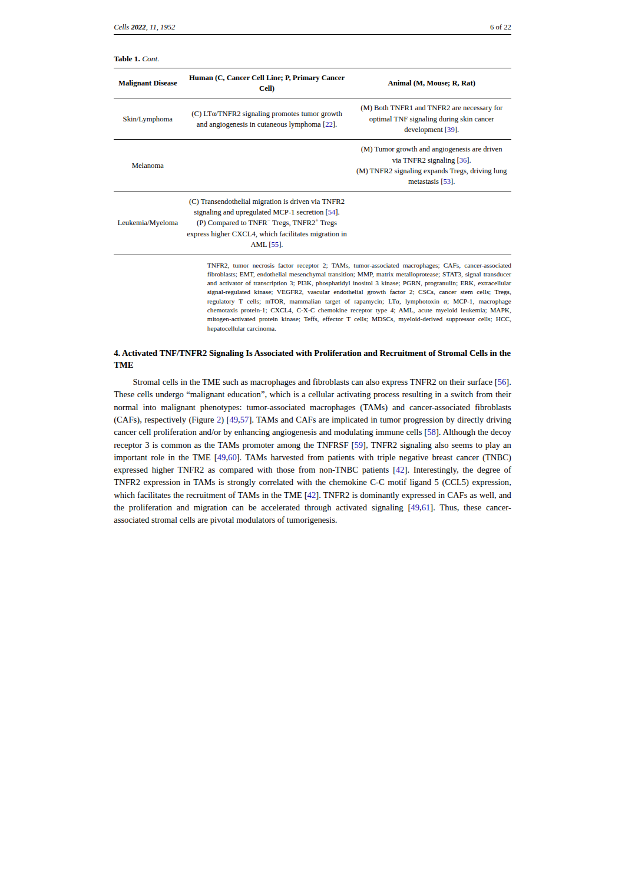Cells 2022, 11, 1952 6 of 22
Table 1. Cont.
| Malignant Disease | Human (C, Cancer Cell Line; P, Primary Cancer Cell) | Animal (M, Mouse; R, Rat) |
| --- | --- | --- |
| Skin/Lymphoma | (C) LTα/TNFR2 signaling promotes tumor growth and angiogenesis in cutaneous lymphoma [ 22 ]. | (M) Both TNFR1 and TNFR2 are necessary for optimal TNF signaling during skin cancer development [ 39 ]. |
| Melanoma | | (M) Tumor growth and angiogenesis are driven via TNFR2 signaling [ 36 ]. (M) TNFR2 signaling expands Tregs, driving lung metastasis [ 53 ]. |
| Leukemia/Myeloma | (C) Transendothelial migration is driven via TNFR2 signaling and upregulated MCP-1 secretion [ 54 ]. (P) Compared to TNFR − Tregs, TNFR2 + Tregs express higher CXCL4, which facilitates migration in AML [ 55 ]. | |
TNFR2, tumor necrosis factor receptor 2; TAMs, tumor-associated macrophages; CAFs, cancer-associated fibroblasts; EMT, endothelial mesenchymal transition; MMP, matrix metalloprotease; STAT3, signal transducer and activator of transcription 3; PI3K, phosphatidyl inositol 3 kinase; PGRN, progranulin; ERK, extracellular signal-regulated kinase; VEGFR2, vascular endothelial growth factor 2; CSCs, cancer stem cells; Tregs, regulatory T cells; mTOR, mammalian target of rapamycin; LTα, lymphotoxin α; MCP-1, macrophage chemotaxis protein-1; CXCL4, C-X-C chemokine receptor type 4; AML, acute myeloid leukemia; MAPK, mitogen-activated protein kinase; Teffs, effector T cells; MDSCs, myeloid-derived suppressor cells; HCC, hepatocellular carcinoma.
4. Activated TNF/TNFR2 Signaling Is Associated with Proliferation and Recruitment of Stromal Cells in the TME
Stromal cells in the TME such as macrophages and fibroblasts can also express TNFR2 on their surface [56]. These cells undergo “malignant education”, which is a cellular activating process resulting in a switch from their normal into malignant phenotypes: tumor-associated macrophages (TAMs) and cancer-associated fibroblasts (CAFs), respectively (Figure 2) [49,57]. TAMs and CAFs are implicated in tumor progression by directly driving cancer cell proliferation and/or by enhancing angiogenesis and modulating immune cells [58]. Although the decoy receptor 3 is common as the TAMs promoter among the TNFRSF [59], TNFR2 signaling also seems to play an important role in the TME [49,60]. TAMs harvested from patients with triple negative breast cancer (TNBC) expressed higher TNFR2 as compared with those from non-TNBC patients [42]. Interestingly, the degree of TNFR2 expression in TAMs is strongly correlated with the chemokine C-C motif ligand 5 (CCL5) expression, which facilitates the recruitment of TAMs in the TME [42]. TNFR2 is dominantly expressed in CAFs as well, and the proliferation and migration can be accelerated through activated signaling [49,61]. Thus, these cancer-associated stromal cells are pivotal modulators of tumorigenesis.